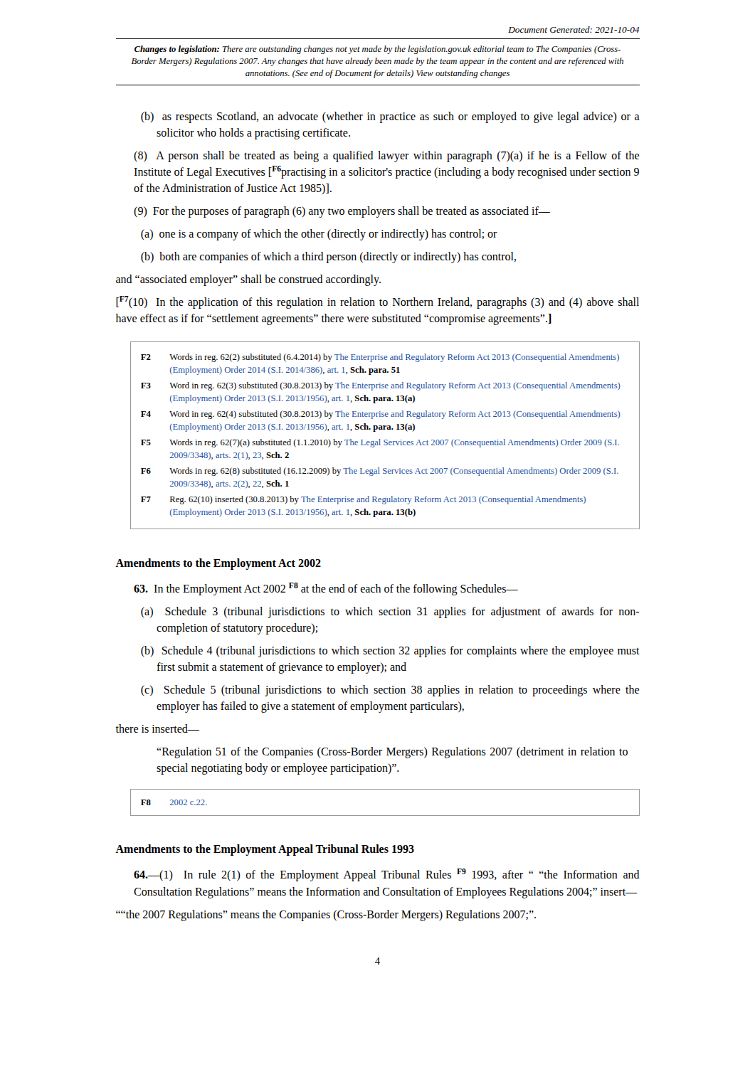Document Generated: 2021-10-04
Changes to legislation: There are outstanding changes not yet made by the legislation.gov.uk editorial team to The Companies (Cross-Border Mergers) Regulations 2007. Any changes that have already been made by the team appear in the content and are referenced with annotations. (See end of Document for details) View outstanding changes
(b) as respects Scotland, an advocate (whether in practice as such or employed to give legal advice) or a solicitor who holds a practising certificate.
(8) A person shall be treated as being a qualified lawyer within paragraph (7)(a) if he is a Fellow of the Institute of Legal Executives [F6practising in a solicitor's practice (including a body recognised under section 9 of the Administration of Justice Act 1985)].
(9) For the purposes of paragraph (6) any two employers shall be treated as associated if—
(a) one is a company of which the other (directly or indirectly) has control; or
(b) both are companies of which a third person (directly or indirectly) has control,
and “associated employer” shall be construed accordingly.
[F7(10) In the application of this regulation in relation to Northern Ireland, paragraphs (3) and (4) above shall have effect as if for “settlement agreements” there were substituted “compromise agreements”.]
| F2 | Words in reg. 62(2) substituted (6.4.2014) by The Enterprise and Regulatory Reform Act 2013 (Consequential Amendments) (Employment) Order 2014 (S.I. 2014/386) , art. 1 , Sch. para. 51 |
| F3 | Word in reg. 62(3) substituted (30.8.2013) by The Enterprise and Regulatory Reform Act 2013 (Consequential Amendments) (Employment) Order 2013 (S.I. 2013/1956) , art. 1 , Sch. para. 13(a) |
| F4 | Word in reg. 62(4) substituted (30.8.2013) by The Enterprise and Regulatory Reform Act 2013 (Consequential Amendments) (Employment) Order 2013 (S.I. 2013/1956) , art. 1 , Sch. para. 13(a) |
| F5 | Words in reg. 62(7)(a) substituted (1.1.2010) by The Legal Services Act 2007 (Consequential Amendments) Order 2009 (S.I. 2009/3348) , arts. 2(1) , 23 , Sch. 2 |
| F6 | Words in reg. 62(8) substituted (16.12.2009) by The Legal Services Act 2007 (Consequential Amendments) Order 2009 (S.I. 2009/3348) , arts. 2(2) , 22 , Sch. 1 |
| F7 | Reg. 62(10) inserted (30.8.2013) by The Enterprise and Regulatory Reform Act 2013 (Consequential Amendments) (Employment) Order 2013 (S.I. 2013/1956) , art. 1 , Sch. para. 13(b) |
Amendments to the Employment Act 2002
63. In the Employment Act 2002 F8 at the end of each of the following Schedules—
(a) Schedule 3 (tribunal jurisdictions to which section 31 applies for adjustment of awards for non-completion of statutory procedure);
(b) Schedule 4 (tribunal jurisdictions to which section 32 applies for complaints where the employee must first submit a statement of grievance to employer); and
(c) Schedule 5 (tribunal jurisdictions to which section 38 applies in relation to proceedings where the employer has failed to give a statement of employment particulars),
there is inserted—
“Regulation 51 of the Companies (Cross-Border Mergers) Regulations 2007 (detriment in relation to special negotiating body or employee participation)”.
F82002 c.22.
Amendments to the Employment Appeal Tribunal Rules 1993
64.—(1) In rule 2(1) of the Employment Appeal Tribunal Rules F9 1993, after “ “the Information and Consultation Regulations” means the Information and Consultation of Employees Regulations 2004;” insert—
““the 2007 Regulations” means the Companies (Cross-Border Mergers) Regulations 2007;”.
4